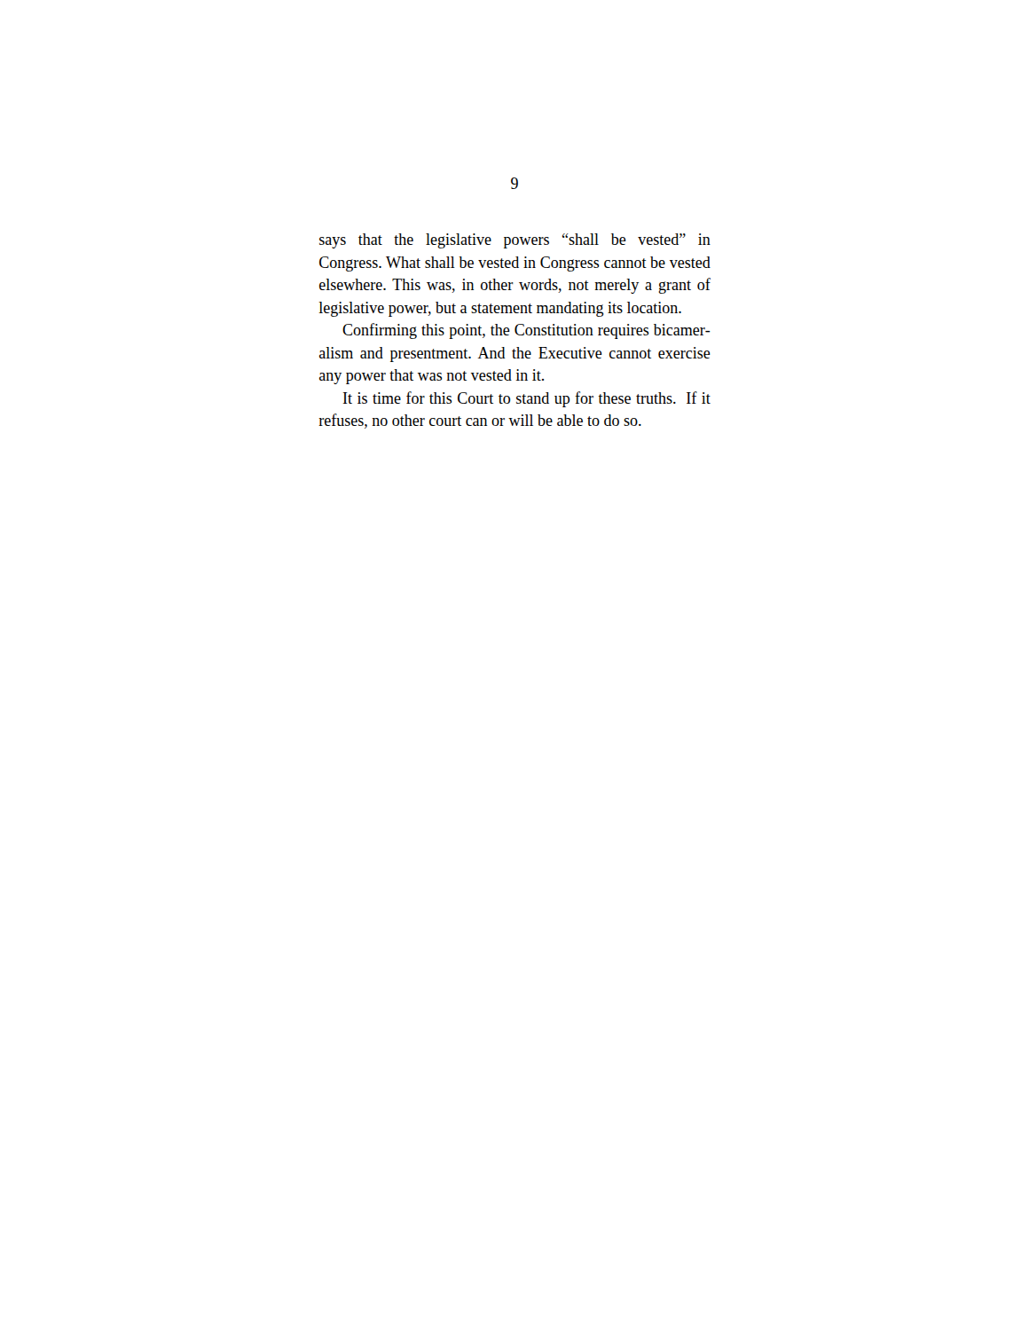9
says that the legislative powers “shall be vested” in Congress. What shall be vested in Congress cannot be vested elsewhere. This was, in other words, not merely a grant of legislative power, but a statement mandating its location.
Confirming this point, the Constitution requires bicameralism and presentment. And the Executive cannot exercise any power that was not vested in it.
It is time for this Court to stand up for these truths. If it refuses, no other court can or will be able to do so.